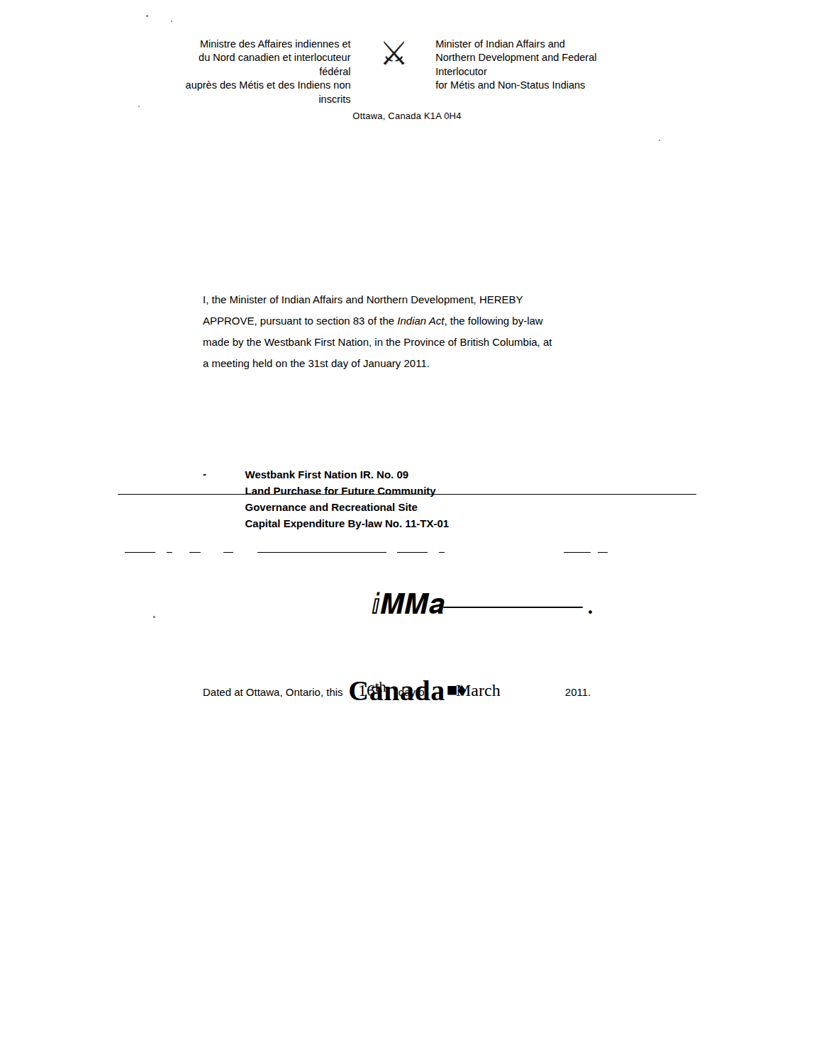Ministre des Affaires indiennes et
du Nord canadien et interlocuteur fédéral
auprès des Métis et des Indiens non inscrits
⚔
Minister of Indian Affairs and
Northern Development and Federal Interlocutor
for Métis and Non-Status Indians
Ottawa, Canada K1A 0H4
I, the Minister of Indian Affairs and Northern Development, HEREBY APPROVE, pursuant to section 83 of the Indian Act, the following by-law made by the Westbank First Nation, in the Province of British Columbia, at a meeting held on the 31st day of January 2011.
-
Westbank First Nation IR. No. 09 Land Purchase for Future Community Governance and Recreational Site Capital Expenditure By-law No. 11-TX-01
ⅈ𝑴𝑴𝒂————— .
Dated at Ottawa, Ontario, this 16 th day of March 2011.
Canada■♦